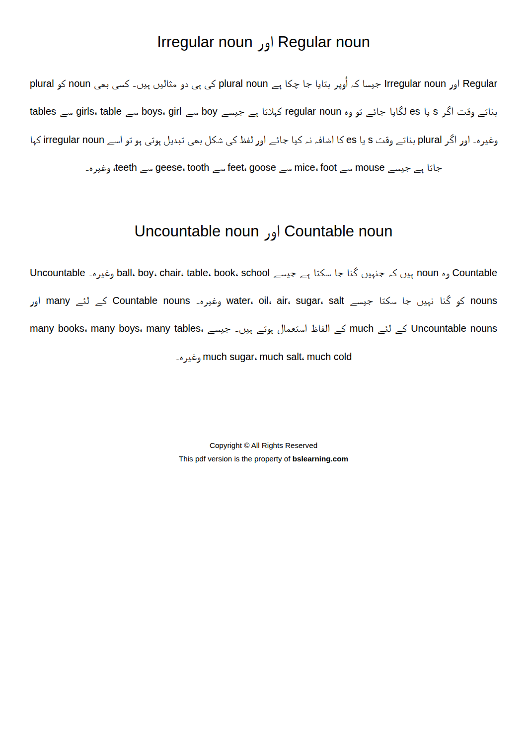Irregular noun اور Regular noun
Regular اور Irregular noun جیسا کہ اُوپر بتایا جا چکا ہے plural noun کی ہی دو مثالیں ہیں۔ کسی بھی noun کو plural بناتے وقت اگر s یا es لگایا جائے تو وہ regular noun کہلاتا ہے جیسے boy سے boys، girl سے girls، table سے tables وغیرہ۔ اور اگر plural بناتے وقت s یا es کا اضافہ نہ کیا جائے اور لفظ کی شکل بھی تبدیل ہوتی ہو تو اسے irregular noun کہا جاتا ہے جیسے mouse سے mice، foot سے feet، goose سے geese، tooth سے teeth، وغیرہ۔
Uncountable noun اور Countable noun
Countable وہ noun ہیں کہ جنہیں گنا جا سکتا ہے جیسے ball، boy، chair، table، book، school وغیرہ۔ Uncountable nouns کو گنا نہیں جا سکتا جیسے water، oil، air، sugar، salt وغیرہ۔ Countable nouns کے لئے many اور Uncountable nouns کے لئے much کے الفاظ استعمال ہوتے ہیں۔ جیسے many books، many boys، many tables، much sugar، much salt، much cold وغیرہ۔
Copyright © All Rights Reserved
This pdf version is the property of bslearning.com